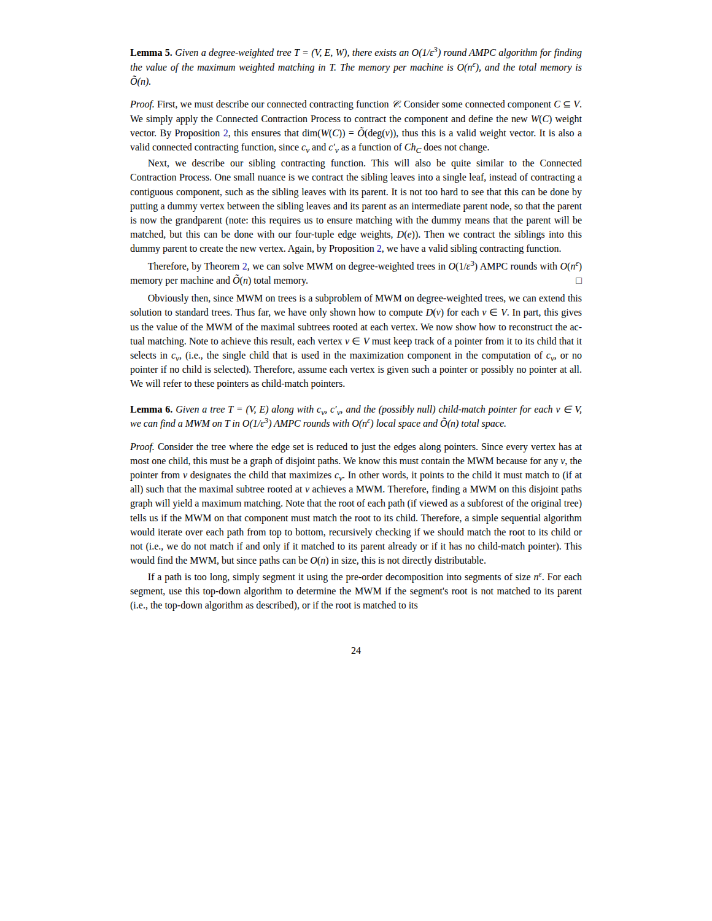Lemma 5. Given a degree-weighted tree T = (V, E, W), there exists an O(1/ε3) round AMPC algorithm for finding the value of the maximum weighted matching in T. The memory per machine is O(nε), and the total memory is Õ(n).
Proof. First, we must describe our connected contracting function 𝒞. Consider some connected component C ⊆ V. We simply apply the Connected Contraction Process to contract the component and define the new W(C) weight vector. By Proposition 2, this ensures that dim(W(C)) = Õ(deg(v)), thus this is a valid weight vector. It is also a valid connected contracting function, since cv and c′v as a function of ChC does not change.
Next, we describe our sibling contracting function. This will also be quite similar to the Connected Contraction Process. One small nuance is we contract the sibling leaves into a single leaf, instead of contracting a contiguous component, such as the sibling leaves with its parent. It is not too hard to see that this can be done by putting a dummy vertex between the sibling leaves and its parent as an intermediate parent node, so that the parent is now the grandparent (note: this requires us to ensure matching with the dummy means that the parent will be matched, but this can be done with our four-tuple edge weights, D(e)). Then we contract the siblings into this dummy parent to create the new vertex. Again, by Proposition 2, we have a valid sibling contracting function.
Therefore, by Theorem 2, we can solve MWM on degree-weighted trees in O(1/ε3) AMPC rounds with O(nε) memory per machine and Õ(n) total memory. □
Obviously then, since MWM on trees is a subproblem of MWM on degree-weighted trees, we can extend this solution to standard trees. Thus far, we have only shown how to compute D(v) for each v ∈ V. In part, this gives us the value of the MWM of the maximal subtrees rooted at each vertex. We now show how to reconstruct the actual matching. Note to achieve this result, each vertex v ∈ V must keep track of a pointer from it to its child that it selects in cv, (i.e., the single child that is used in the maximization component in the computation of cv, or no pointer if no child is selected). Therefore, assume each vertex is given such a pointer or possibly no pointer at all. We will refer to these pointers as child-match pointers.
Lemma 6. Given a tree T = (V, E) along with cv, c′v, and the (possibly null) child-match pointer for each v ∈ V, we can find a MWM on T in O(1/ε3) AMPC rounds with O(nε) local space and Õ(n) total space.
Proof. Consider the tree where the edge set is reduced to just the edges along pointers. Since every vertex has at most one child, this must be a graph of disjoint paths. We know this must contain the MWM because for any v, the pointer from v designates the child that maximizes cv. In other words, it points to the child it must match to (if at all) such that the maximal subtree rooted at v achieves a MWM. Therefore, finding a MWM on this disjoint paths graph will yield a maximum matching. Note that the root of each path (if viewed as a subforest of the original tree) tells us if the MWM on that component must match the root to its child. Therefore, a simple sequential algorithm would iterate over each path from top to bottom, recursively checking if we should match the root to its child or not (i.e., we do not match if and only if it matched to its parent already or if it has no child-match pointer). This would find the MWM, but since paths can be O(n) in size, this is not directly distributable.
If a path is too long, simply segment it using the pre-order decomposition into segments of size nε. For each segment, use this top-down algorithm to determine the MWM if the segment's root is not matched to its parent (i.e., the top-down algorithm as described), or if the root is matched to its
24